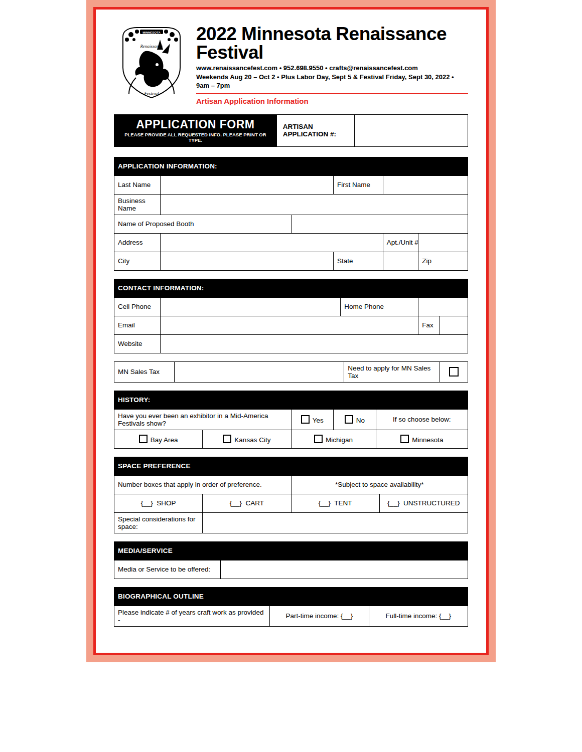MINNESOTA Renaissance Festival
2022 Minnesota Renaissance Festival
www.renaissancefest.com • 952.698.9550 • crafts@renaissancefest.com
Weekends Aug 20 – Oct 2 • Plus Labor Day, Sept 5 & Festival Friday, Sept 30, 2022 • 9am – 7pm
Artisan Application Information
APPLICATION FORM PLEASE PROVIDE ALL REQUESTED INFO. PLEASE PRINT OR TYPE.
ARTISAN APPLICATION #:
| APPLICATION INFORMATION: |
| Last Name | | First Name | |
| Business Name | |
| Name of Proposed Booth | |
| Address | | Apt./Unit # | |
| City | | State | | Zip |
| CONTACT INFORMATION: |
| Cell Phone | | Home Phone | |
| Email | | Fax | |
| Website | |
| MN Sales Tax | | Need to apply for MN Sales Tax | |
| HISTORY: |
| Have you ever been an exhibitor in a Mid-America Festivals show? | Yes | No | If so choose below: |
| Bay Area | Kansas City | Michigan | Minnesota |
| SPACE PREFERENCE |
| Number boxes that apply in order of preference. | *Subject to space availability* |
| {__} SHOP | {__} CART | {__} TENT | {__} UNSTRUCTURED |
| Special considerations for space: | |
| MEDIA/SERVICE |
| Media or Service to be offered: | |
| BIOGRAPHICAL OUTLINE |
| Please indicate # of years craft work as provided - | Part-time income: {__} | Full-time income: {__} |